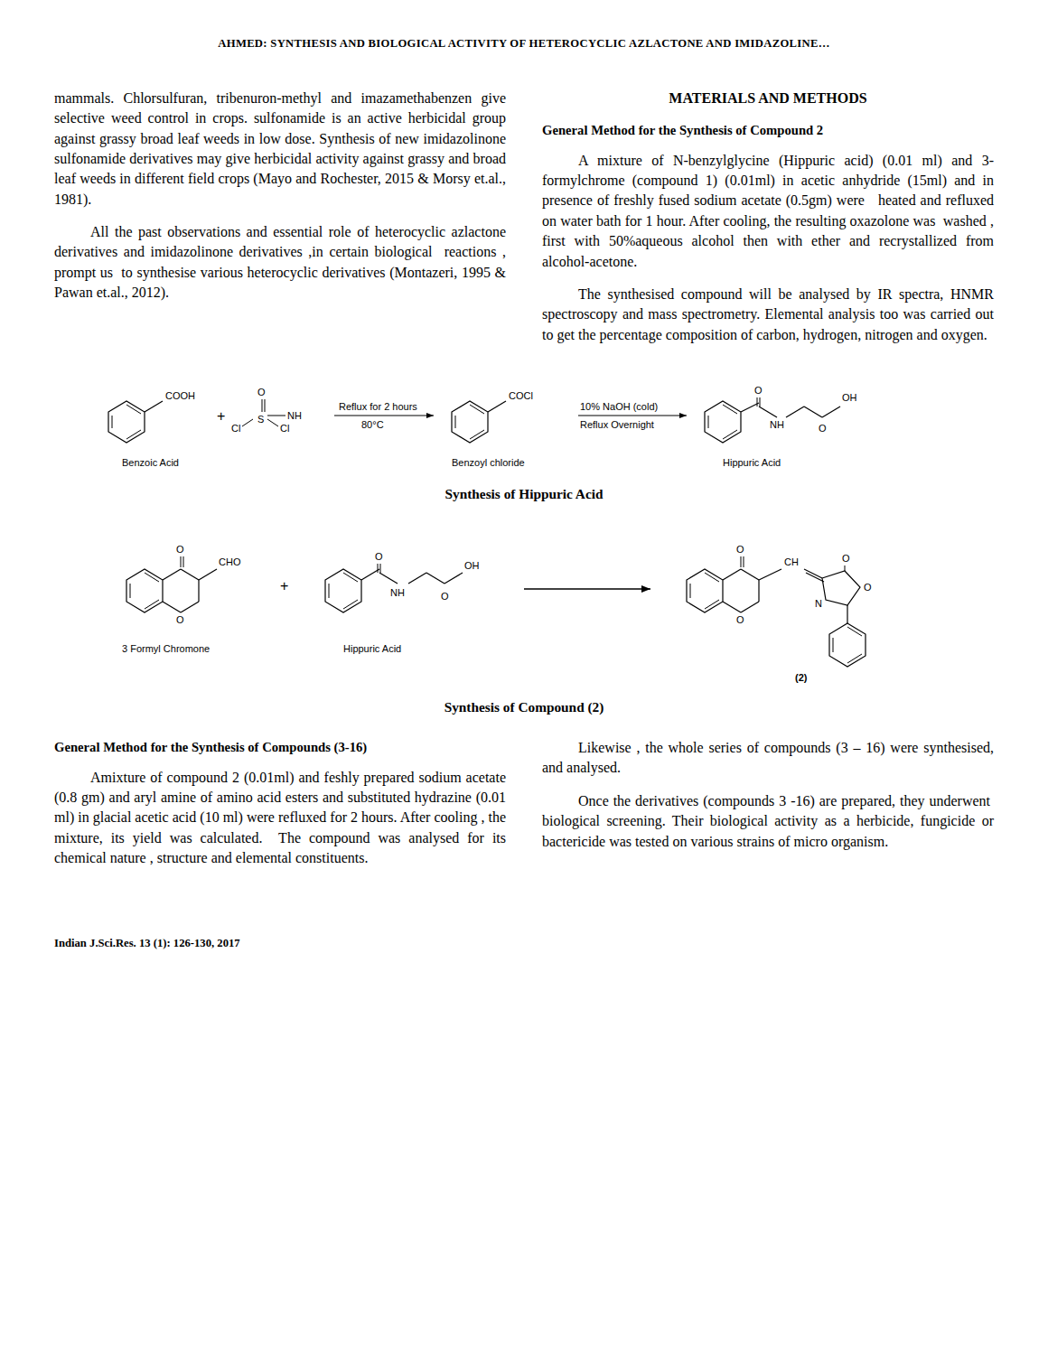AHMED: SYNTHESIS AND BIOLOGICAL ACTIVITY OF HETEROCYCLIC AZLACTONE AND IMIDAZOLINE…
mammals. Chlorsulfuran, tribenuron-methyl and imazamethabenzen give selective weed control in crops. sulfonamide is an active herbicidal group against grassy broad leaf weeds in low dose. Synthesis of new imidazolinone sulfonamide derivatives may give herbicidal activity against grassy and broad leaf weeds in different field crops (Mayo and Rochester, 2015 & Morsy et.al., 1981).
All the past observations and essential role of heterocyclic azlactone derivatives and imidazolinone derivatives ,in certain biological reactions , prompt us to synthesise various heterocyclic derivatives (Montazeri, 1995 & Pawan et.al., 2012).
MATERIALS AND METHODS
General Method for the Synthesis of Compound 2
A mixture of N-benzylglycine (Hippuric acid) (0.01 ml) and 3-formylchrome (compound 1) (0.01ml) in acetic anhydride (15ml) and in presence of freshly fused sodium acetate (0.5gm) were heated and refluxed on water bath for 1 hour. After cooling, the resulting oxazolone was washed , first with 50%aqueous alcohol then with ether and recrystallized from alcohol-acetone.
The synthesised compound will be analysed by IR spectra, HNMR spectroscopy and mass spectrometry. Elemental analysis too was carried out to get the percentage composition of carbon, hydrogen, nitrogen and oxygen.
COOH Benzoic Acid + O S Cl Cl NH Reflux for 2 hours 80°C COCl Benzoyl chloride 10% NaOH (cold) Reflux Overnight O NH O OH Hippuric Acid
Synthesis of Hippuric Acid
O O CHO 3 Formyl Chromone + O NH O OH Hippuric Acid O O CH O O N (2)
Synthesis of Compound (2)
General Method for the Synthesis of Compounds (3-16)
Amixture of compound 2 (0.01ml) and feshly prepared sodium acetate (0.8 gm) and aryl amine of amino acid esters and substituted hydrazine (0.01 ml) in glacial acetic acid (10 ml) were refluxed for 2 hours. After cooling , the mixture, its yield was calculated. The compound was analysed for its chemical nature , structure and elemental constituents.
Likewise , the whole series of compounds (3 – 16) were synthesised, and analysed.
Once the derivatives (compounds 3 -16) are prepared, they underwent biological screening. Their biological activity as a herbicide, fungicide or bactericide was tested on various strains of micro organism.
Indian J.Sci.Res. 13 (1): 126-130, 2017